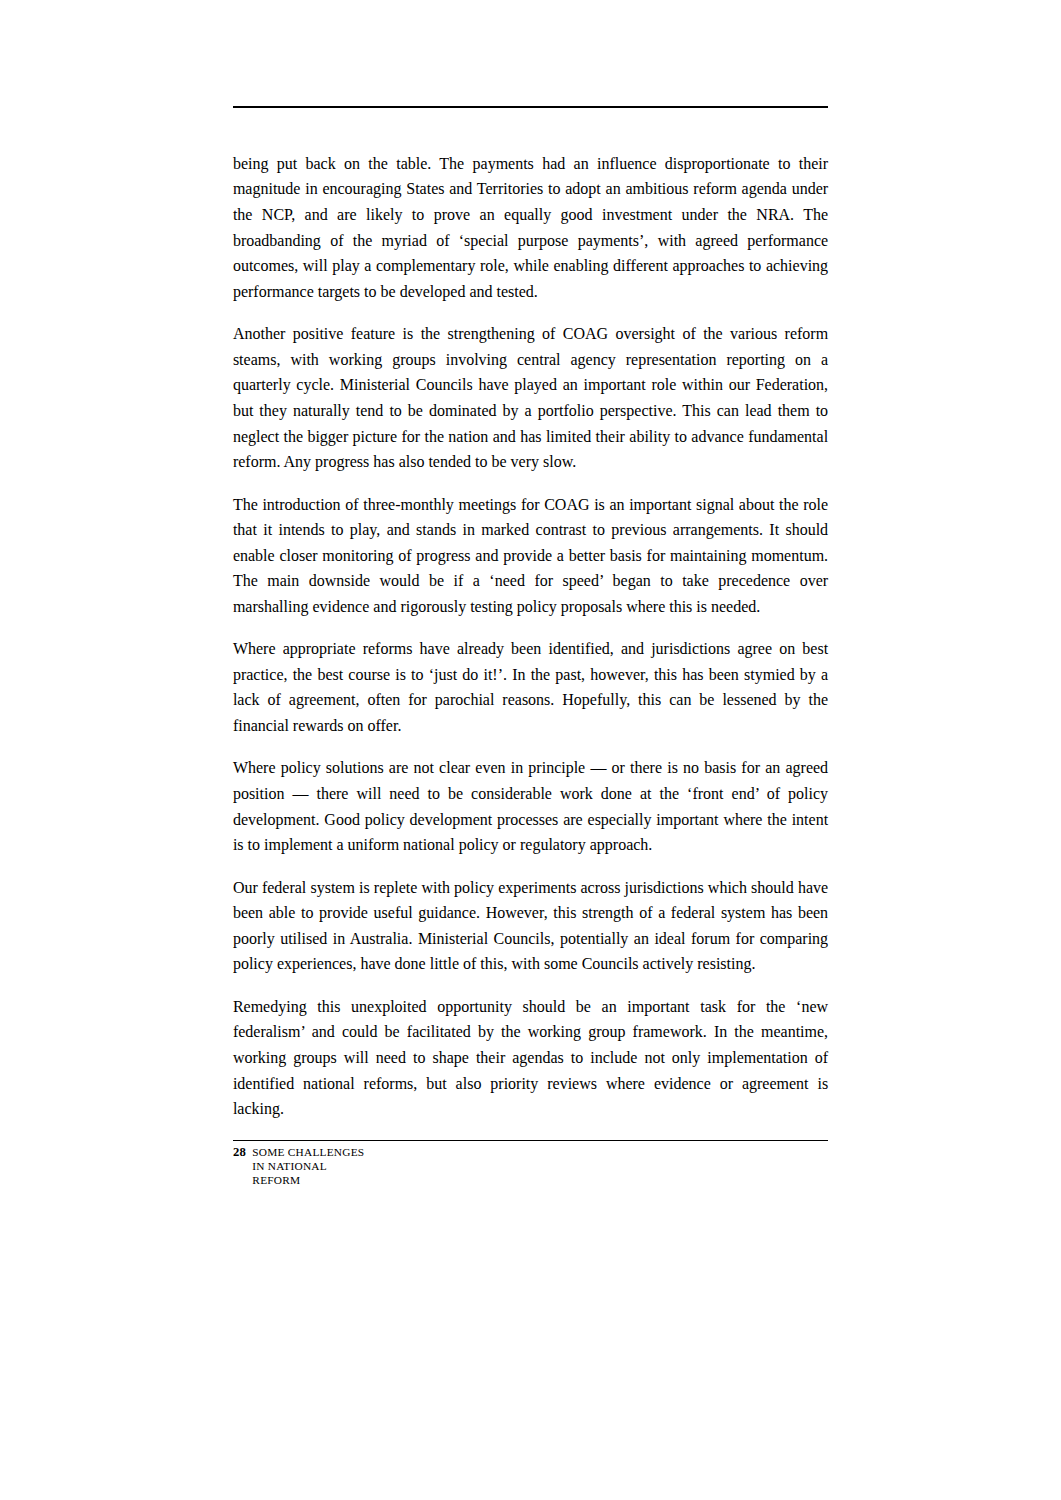being put back on the table. The payments had an influence disproportionate to their magnitude in encouraging States and Territories to adopt an ambitious reform agenda under the NCP, and are likely to prove an equally good investment under the NRA. The broadbanding of the myriad of ‘special purpose payments’, with agreed performance outcomes, will play a complementary role, while enabling different approaches to achieving performance targets to be developed and tested.
Another positive feature is the strengthening of COAG oversight of the various reform steams, with working groups involving central agency representation reporting on a quarterly cycle. Ministerial Councils have played an important role within our Federation, but they naturally tend to be dominated by a portfolio perspective. This can lead them to neglect the bigger picture for the nation and has limited their ability to advance fundamental reform. Any progress has also tended to be very slow.
The introduction of three-monthly meetings for COAG is an important signal about the role that it intends to play, and stands in marked contrast to previous arrangements. It should enable closer monitoring of progress and provide a better basis for maintaining momentum. The main downside would be if a ‘need for speed’ began to take precedence over marshalling evidence and rigorously testing policy proposals where this is needed.
Where appropriate reforms have already been identified, and jurisdictions agree on best practice, the best course is to ‘just do it!’. In the past, however, this has been stymied by a lack of agreement, often for parochial reasons. Hopefully, this can be lessened by the financial rewards on offer.
Where policy solutions are not clear even in principle — or there is no basis for an agreed position — there will need to be considerable work done at the ‘front end’ of policy development. Good policy development processes are especially important where the intent is to implement a uniform national policy or regulatory approach.
Our federal system is replete with policy experiments across jurisdictions which should have been able to provide useful guidance. However, this strength of a federal system has been poorly utilised in Australia. Ministerial Councils, potentially an ideal forum for comparing policy experiences, have done little of this, with some Councils actively resisting.
Remedying this unexploited opportunity should be an important task for the ‘new federalism’ and could be facilitated by the working group framework. In the meantime, working groups will need to shape their agendas to include not only implementation of identified national reforms, but also priority reviews where evidence or agreement is lacking.
28 SOME CHALLENGES
IN NATIONAL
REFORM